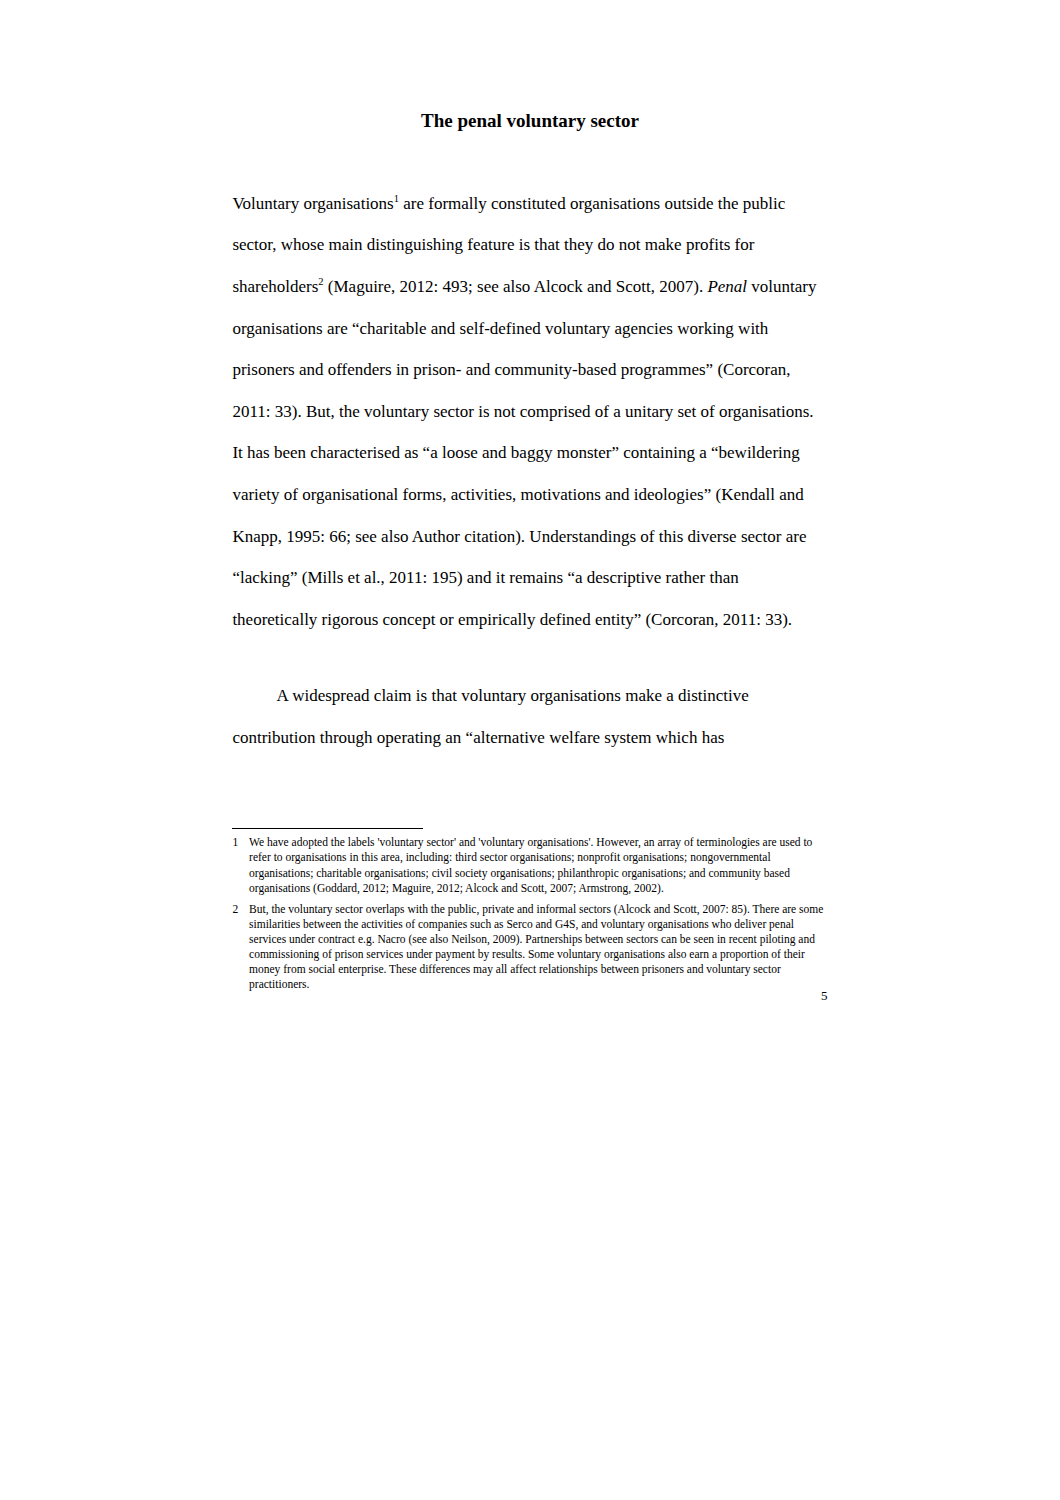The penal voluntary sector
Voluntary organisations1 are formally constituted organisations outside the public sector, whose main distinguishing feature is that they do not make profits for shareholders2 (Maguire, 2012: 493; see also Alcock and Scott, 2007). Penal voluntary organisations are “charitable and self-defined voluntary agencies working with prisoners and offenders in prison- and community-based programmes” (Corcoran, 2011: 33). But, the voluntary sector is not comprised of a unitary set of organisations. It has been characterised as “a loose and baggy monster” containing a “bewildering variety of organisational forms, activities, motivations and ideologies” (Kendall and Knapp, 1995: 66; see also Author citation). Understandings of this diverse sector are “lacking” (Mills et al., 2011: 195) and it remains “a descriptive rather than theoretically rigorous concept or empirically defined entity” (Corcoran, 2011: 33).
A widespread claim is that voluntary organisations make a distinctive contribution through operating an “alternative welfare system which has
1
We have adopted the labels 'voluntary sector' and 'voluntary organisations'. However, an array of terminologies are used to refer to organisations in this area, including: third sector organisations; nonprofit organisations; nongovernmental organisations; charitable organisations; civil society organisations; philanthropic organisations; and community based organisations (Goddard, 2012; Maguire, 2012; Alcock and Scott, 2007; Armstrong, 2002).
2
But, the voluntary sector overlaps with the public, private and informal sectors (Alcock and Scott, 2007: 85). There are some similarities between the activities of companies such as Serco and G4S, and voluntary organisations who deliver penal services under contract e.g. Nacro (see also Neilson, 2009). Partnerships between sectors can be seen in recent piloting and commissioning of prison services under payment by results. Some voluntary organisations also earn a proportion of their money from social enterprise. These differences may all affect relationships between prisoners and voluntary sector practitioners.
5